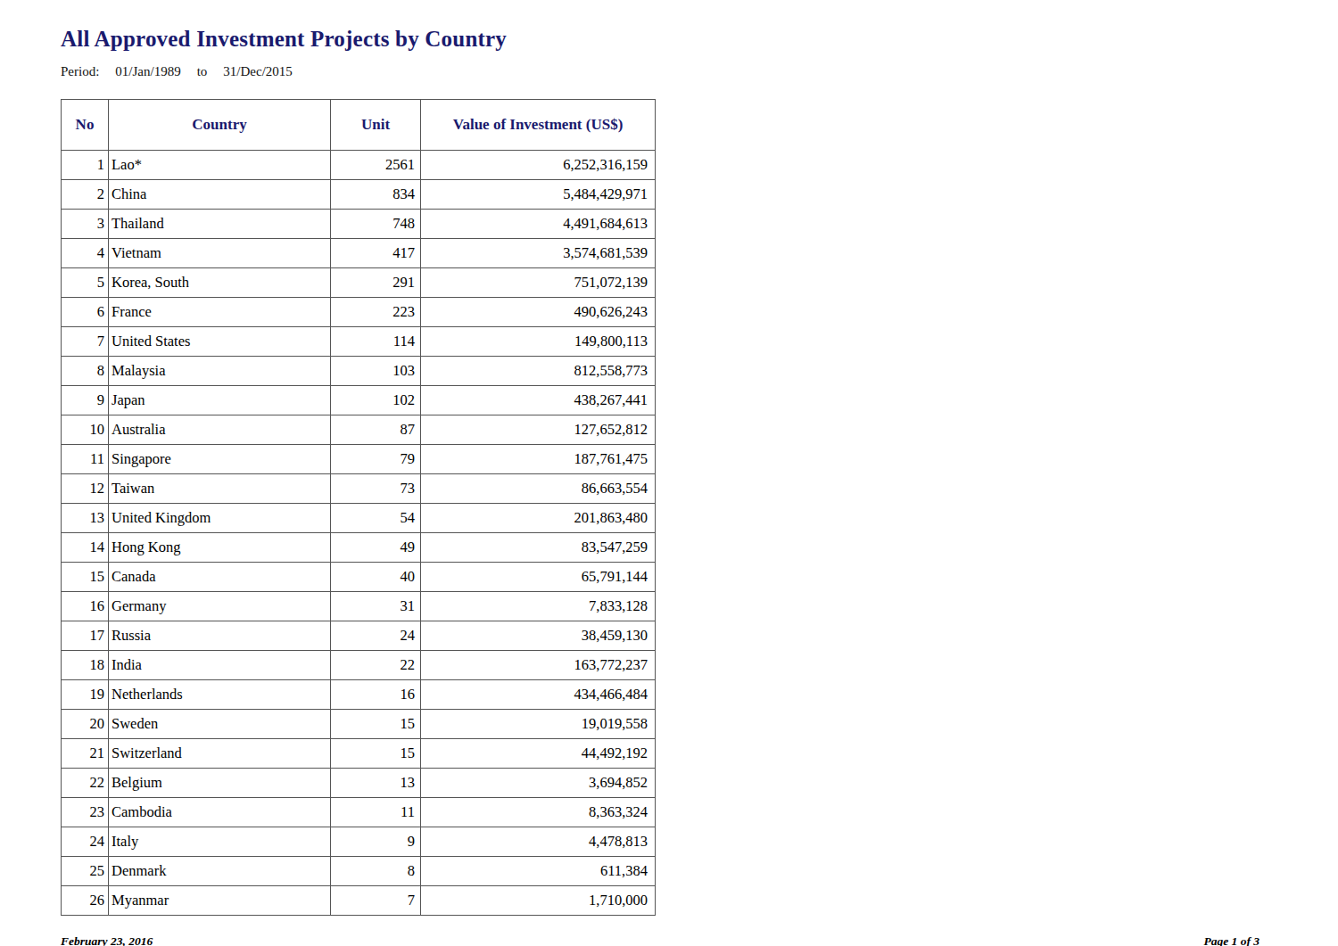All Approved Investment Projects by Country
Period: 01/Jan/1989to31/Dec/2015
| No | Country | Unit | Value of Investment (US$) |
| --- | --- | --- | --- |
| 1 | Lao* | 2561 | 6,252,316,159 |
| 2 | China | 834 | 5,484,429,971 |
| 3 | Thailand | 748 | 4,491,684,613 |
| 4 | Vietnam | 417 | 3,574,681,539 |
| 5 | Korea, South | 291 | 751,072,139 |
| 6 | France | 223 | 490,626,243 |
| 7 | United States | 114 | 149,800,113 |
| 8 | Malaysia | 103 | 812,558,773 |
| 9 | Japan | 102 | 438,267,441 |
| 10 | Australia | 87 | 127,652,812 |
| 11 | Singapore | 79 | 187,761,475 |
| 12 | Taiwan | 73 | 86,663,554 |
| 13 | United Kingdom | 54 | 201,863,480 |
| 14 | Hong Kong | 49 | 83,547,259 |
| 15 | Canada | 40 | 65,791,144 |
| 16 | Germany | 31 | 7,833,128 |
| 17 | Russia | 24 | 38,459,130 |
| 18 | India | 22 | 163,772,237 |
| 19 | Netherlands | 16 | 434,466,484 |
| 20 | Sweden | 15 | 19,019,558 |
| 21 | Switzerland | 15 | 44,492,192 |
| 22 | Belgium | 13 | 3,694,852 |
| 23 | Cambodia | 11 | 8,363,324 |
| 24 | Italy | 9 | 4,478,813 |
| 25 | Denmark | 8 | 611,384 |
| 26 | Myanmar | 7 | 1,710,000 |
February 23, 2016 Page 1 of 3